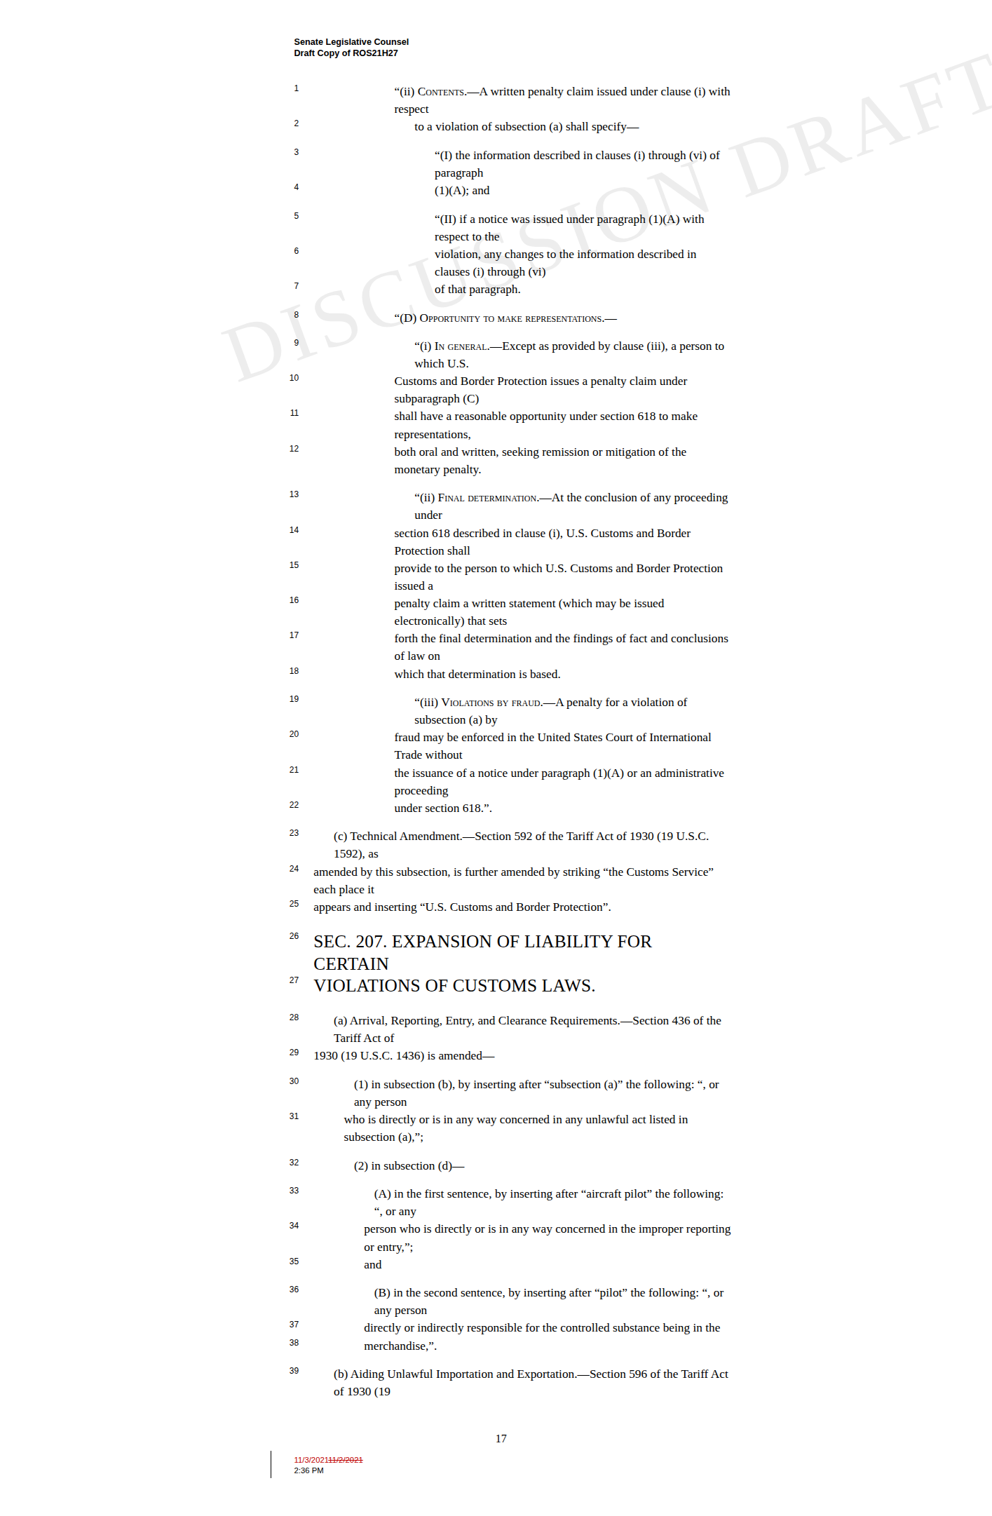Senate Legislative Counsel
Draft Copy of ROS21H27
DISCUSSION DRAFT
1
“(ii) Contents.—A written penalty claim issued under clause (i) with respect
2
to a violation of subsection (a) shall specify—
3
“(I) the information described in clauses (i) through (vi) of paragraph
4
(1)(A); and
5
“(II) if a notice was issued under paragraph (1)(A) with respect to the
6
violation, any changes to the information described in clauses (i) through (vi)
7
of that paragraph.
8
“(D) Opportunity to make representations.—
9
“(i) In general.—Except as provided by clause (iii), a person to which U.S.
10
Customs and Border Protection issues a penalty claim under subparagraph (C)
11
shall have a reasonable opportunity under section 618 to make representations,
12
both oral and written, seeking remission or mitigation of the monetary penalty.
13
“(ii) Final determination.—At the conclusion of any proceeding under
14
section 618 described in clause (i), U.S. Customs and Border Protection shall
15
provide to the person to which U.S. Customs and Border Protection issued a
16
penalty claim a written statement (which may be issued electronically) that sets
17
forth the final determination and the findings of fact and conclusions of law on
18
which that determination is based.
19
“(iii) Violations by fraud.—A penalty for a violation of subsection (a) by
20
fraud may be enforced in the United States Court of International Trade without
21
the issuance of a notice under paragraph (1)(A) or an administrative proceeding
22
under section 618.”.
23
(c) Technical Amendment.—Section 592 of the Tariff Act of 1930 (19 U.S.C. 1592), as
24
amended by this subsection, is further amended by striking “the Customs Service” each place it
25
appears and inserting “U.S. Customs and Border Protection”.
26
SEC. 207. EXPANSION OF LIABILITY FOR CERTAIN
27
VIOLATIONS OF CUSTOMS LAWS.
28
(a) Arrival, Reporting, Entry, and Clearance Requirements.—Section 436 of the Tariff Act of
29
1930 (19 U.S.C. 1436) is amended—
30
(1) in subsection (b), by inserting after “subsection (a)” the following: “, or any person
31
who is directly or is in any way concerned in any unlawful act listed in subsection (a),”;
32
(2) in subsection (d)—
33
(A) in the first sentence, by inserting after “aircraft pilot” the following: “, or any
34
person who is directly or is in any way concerned in the improper reporting or entry,”;
35
and
36
(B) in the second sentence, by inserting after “pilot” the following: “, or any person
37
directly or indirectly responsible for the controlled substance being in the
38
merchandise,”.
39
(b) Aiding Unlawful Importation and Exportation.—Section 596 of the Tariff Act of 1930 (19
17
11/3/202111/2/2021
2:36 PM